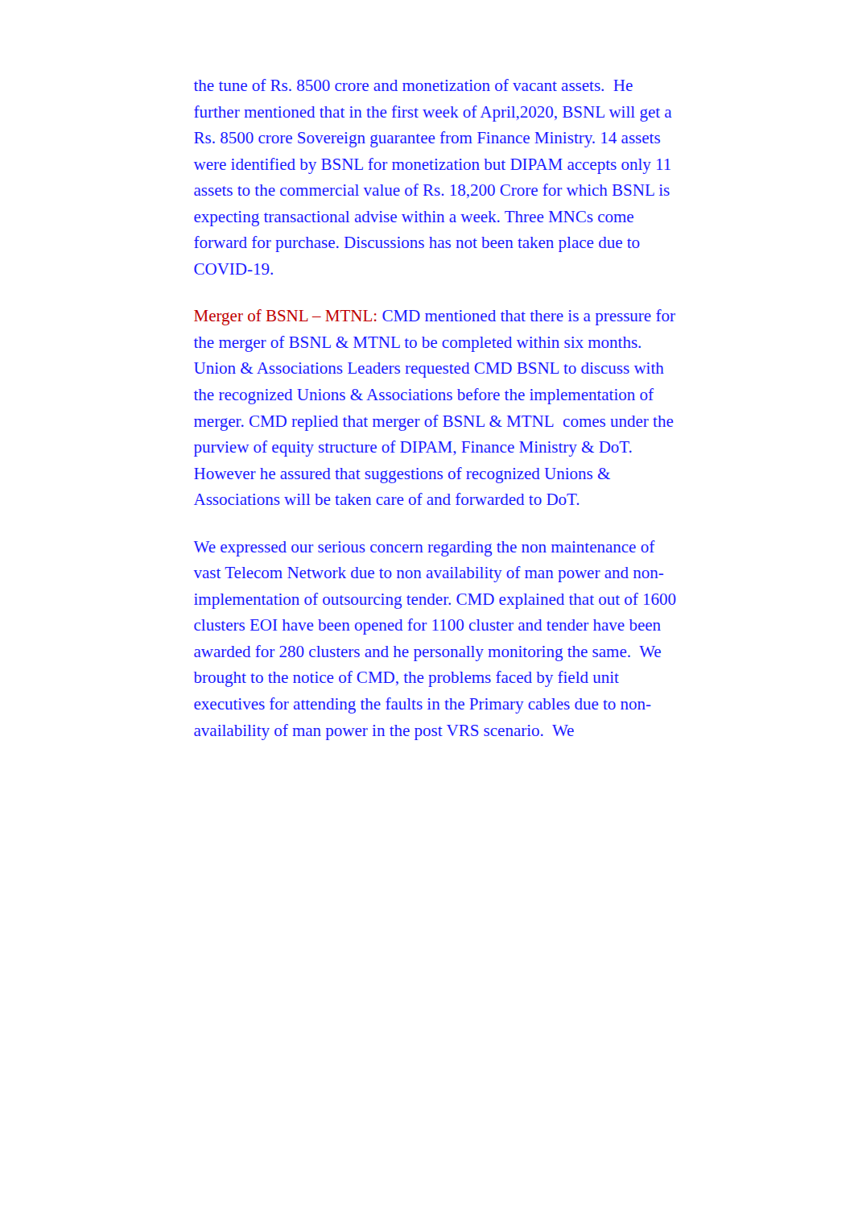the tune of Rs. 8500 crore and monetization of vacant assets. He further mentioned that in the first week of April,2020, BSNL will get a Rs. 8500 crore Sovereign guarantee from Finance Ministry. 14 assets were identified by BSNL for monetization but DIPAM accepts only 11 assets to the commercial value of Rs. 18,200 Crore for which BSNL is expecting transactional advise within a week. Three MNCs come forward for purchase. Discussions has not been taken place due to COVID-19.
Merger of BSNL – MTNL: CMD mentioned that there is a pressure for the merger of BSNL & MTNL to be completed within six months. Union & Associations Leaders requested CMD BSNL to discuss with the recognized Unions & Associations before the implementation of merger. CMD replied that merger of BSNL & MTNL comes under the purview of equity structure of DIPAM, Finance Ministry & DoT. However he assured that suggestions of recognized Unions & Associations will be taken care of and forwarded to DoT.
We expressed our serious concern regarding the non maintenance of vast Telecom Network due to non availability of man power and non-implementation of outsourcing tender. CMD explained that out of 1600 clusters EOI have been opened for 1100 cluster and tender have been awarded for 280 clusters and he personally monitoring the same. We brought to the notice of CMD, the problems faced by field unit executives for attending the faults in the Primary cables due to non-availability of man power in the post VRS scenario. We